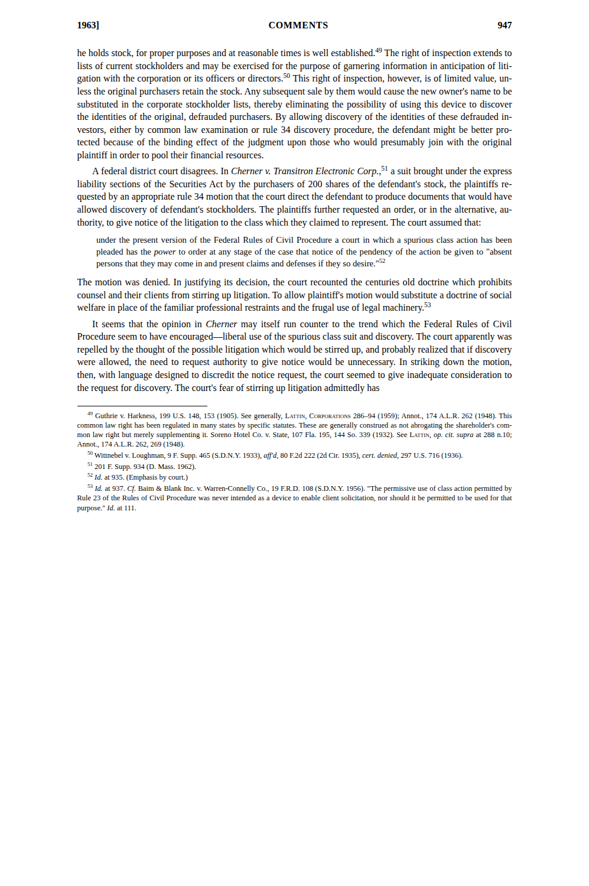1963] COMMENTS 947
he holds stock, for proper purposes and at reasonable times is well established.49 The right of inspection extends to lists of current stockholders and may be exercised for the purpose of garnering information in anticipation of litigation with the corporation or its officers or directors.50 This right of inspection, however, is of limited value, unless the original purchasers retain the stock. Any subsequent sale by them would cause the new owner's name to be substituted in the corporate stockholder lists, thereby eliminating the possibility of using this device to discover the identities of the original, defrauded purchasers. By allowing discovery of the identities of these defrauded investors, either by common law examination or rule 34 discovery procedure, the defendant might be better protected because of the binding effect of the judgment upon those who would presumably join with the original plaintiff in order to pool their financial resources.
A federal district court disagrees. In Cherner v. Transitron Electronic Corp.,51 a suit brought under the express liability sections of the Securities Act by the purchasers of 200 shares of the defendant's stock, the plaintiffs requested by an appropriate rule 34 motion that the court direct the defendant to produce documents that would have allowed discovery of defendant's stockholders. The plaintiffs further requested an order, or in the alternative, authority, to give notice of the litigation to the class which they claimed to represent. The court assumed that:
under the present version of the Federal Rules of Civil Procedure a court in which a spurious class action has been pleaded has the power to order at any stage of the case that notice of the pendency of the action be given to "absent persons that they may come in and present claims and defenses if they so desire."52
The motion was denied. In justifying its decision, the court recounted the centuries old doctrine which prohibits counsel and their clients from stirring up litigation. To allow plaintiff's motion would substitute a doctrine of social welfare in place of the familiar professional restraints and the frugal use of legal machinery.53
It seems that the opinion in Cherner may itself run counter to the trend which the Federal Rules of Civil Procedure seem to have encouraged—liberal use of the spurious class suit and discovery. The court apparently was repelled by the thought of the possible litigation which would be stirred up, and probably realized that if discovery were allowed, the need to request authority to give notice would be unnecessary. In striking down the motion, then, with language designed to discredit the notice request, the court seemed to give inadequate consideration to the request for discovery. The court's fear of stirring up litigation admittedly has
49 Guthrie v. Harkness, 199 U.S. 148, 153 (1905). See generally, Lattin, Corporations 286–94 (1959); Annot., 174 A.L.R. 262 (1948). This common law right has been regulated in many states by specific statutes. These are generally construed as not abrogating the shareholder's common law right but merely supplementing it. Soreno Hotel Co. v. State, 107 Fla. 195, 144 So. 339 (1932). See Lattin, op. cit. supra at 288 n.10; Annot., 174 A.L.R. 262, 269 (1948).
50 Wittnebel v. Loughman, 9 F. Supp. 465 (S.D.N.Y. 1933), aff'd, 80 F.2d 222 (2d Cir. 1935), cert. denied, 297 U.S. 716 (1936).
51 201 F. Supp. 934 (D. Mass. 1962).
52 Id. at 935. (Emphasis by court.)
53 Id. at 937. Cf. Baim & Blank Inc. v. Warren-Connelly Co., 19 F.R.D. 108 (S.D.N.Y. 1956). "The permissive use of class action permitted by Rule 23 of the Rules of Civil Procedure was never intended as a device to enable client solicitation, nor should it be permitted to be used for that purpose." Id. at 111.